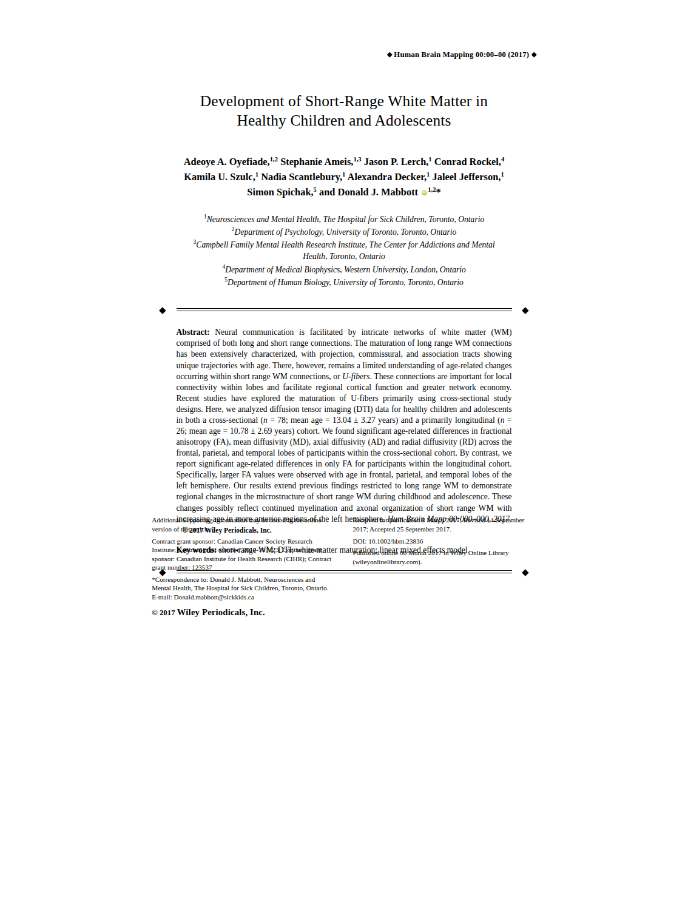◆ Human Brain Mapping 00:00–00 (2017) ◆
Development of Short-Range White Matter in
Healthy Children and Adolescents
Adeoye A. Oyefiade,1,2 Stephanie Ameis,1,3 Jason P. Lerch,1 Conrad Rockel,4
Kamila U. Szulc,1 Nadia Scantlebury,1 Alexandra Decker,1 Jaleel Jefferson,1
Simon Spichak,5 and Donald J. Mabbott 1,2*
1Neurosciences and Mental Health, The Hospital for Sick Children, Toronto, Ontario
2Department of Psychology, University of Toronto, Toronto, Ontario
3Campbell Family Mental Health Research Institute, The Center for Addictions and Mental
Health, Toronto, Ontario
4Department of Medical Biophysics, Western University, London, Ontario
5Department of Human Biology, University of Toronto, Toronto, Ontario
◆
◆
Abstract: Neural communication is facilitated by intricate networks of white matter (WM) comprised of both long and short range connections. The maturation of long range WM connections has been extensively characterized, with projection, commissural, and association tracts showing unique trajectories with age. There, however, remains a limited understanding of age-related changes occurring within short range WM connections, or U-fibers. These connections are important for local connectivity within lobes and facilitate regional cortical function and greater network economy. Recent studies have explored the maturation of U-fibers primarily using cross-sectional study designs. Here, we analyzed diffusion tensor imaging (DTI) data for healthy children and adolescents in both a cross-sectional (n = 78; mean age = 13.04 ± 3.27 years) and a primarily longitudinal (n = 26; mean age = 10.78 ± 2.69 years) cohort. We found significant age-related differences in fractional anisotropy (FA), mean diffusivity (MD), axial diffusivity (AD) and radial diffusivity (RD) across the frontal, parietal, and temporal lobes of participants within the cross-sectional cohort. By contrast, we report significant age-related differences in only FA for participants within the longitudinal cohort. Specifically, larger FA values were observed with age in frontal, parietal, and temporal lobes of the left hemisphere. Our results extend previous findings restricted to long range WM to demonstrate regional changes in the microstructure of short range WM during childhood and adolescence. These changes possibly reflect continued myelination and axonal organization of short range WM with increasing age in more anterior regions of the left hemisphere. Hum Brain Mapp 00:000–000, 2017. © 2017 Wiley Periodicals, Inc.
Key words: short-range WM; DTI; white matter maturation; linear mixed effects model
◆
◆
Additional Supporting Information may be found in the online version of this article.
Contract grant sponsor: Canadian Cancer Society Research Institute; Contract grant number: 2012-701423; Contract grant sponsor: Canadian Institute for Health Research (CIHR); Contract grant number: 123537
*Correspondence to: Donald J. Mabbott, Neurosciences and Mental Health, The Hospital for Sick Children, Toronto, Ontario. E-mail: Donald.mabbott@sickkids.ca
Received for publication 8 March 2017; Revised 14 September 2017; Accepted 25 September 2017.
DOI: 10.1002/hbm.23836
Published online 00 Month 2017 in Wiley Online Library (wileyonlinelibrary.com).
© 2017 Wiley Periodicals, Inc.